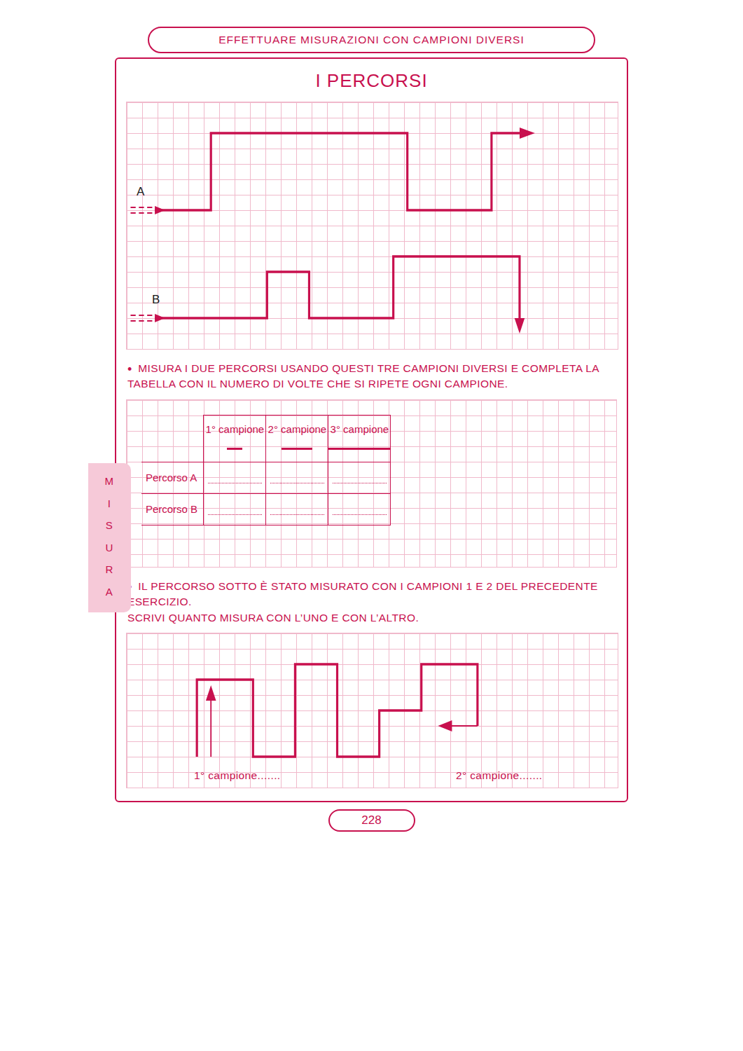Effettuare misurazioni con campioni diversi
I percorsi
A B
• Misura i due percorsi usando questi tre campioni diversi e completa la tabella con il numero di volte che si ripete ogni campione.
| | 1° campione | 2° campione | 3° campione |
| --- | --- | --- | --- |
| Percorso A | | | |
| Percorso B | | | |
• Il percorso sotto è stato misurato con i campioni 1 e 2 del precedente esercizio.
Scrivi quanto misura con l’uno e con l’altro.
1° campione....... 2° campione.......
M
I
S
U
R
A
228